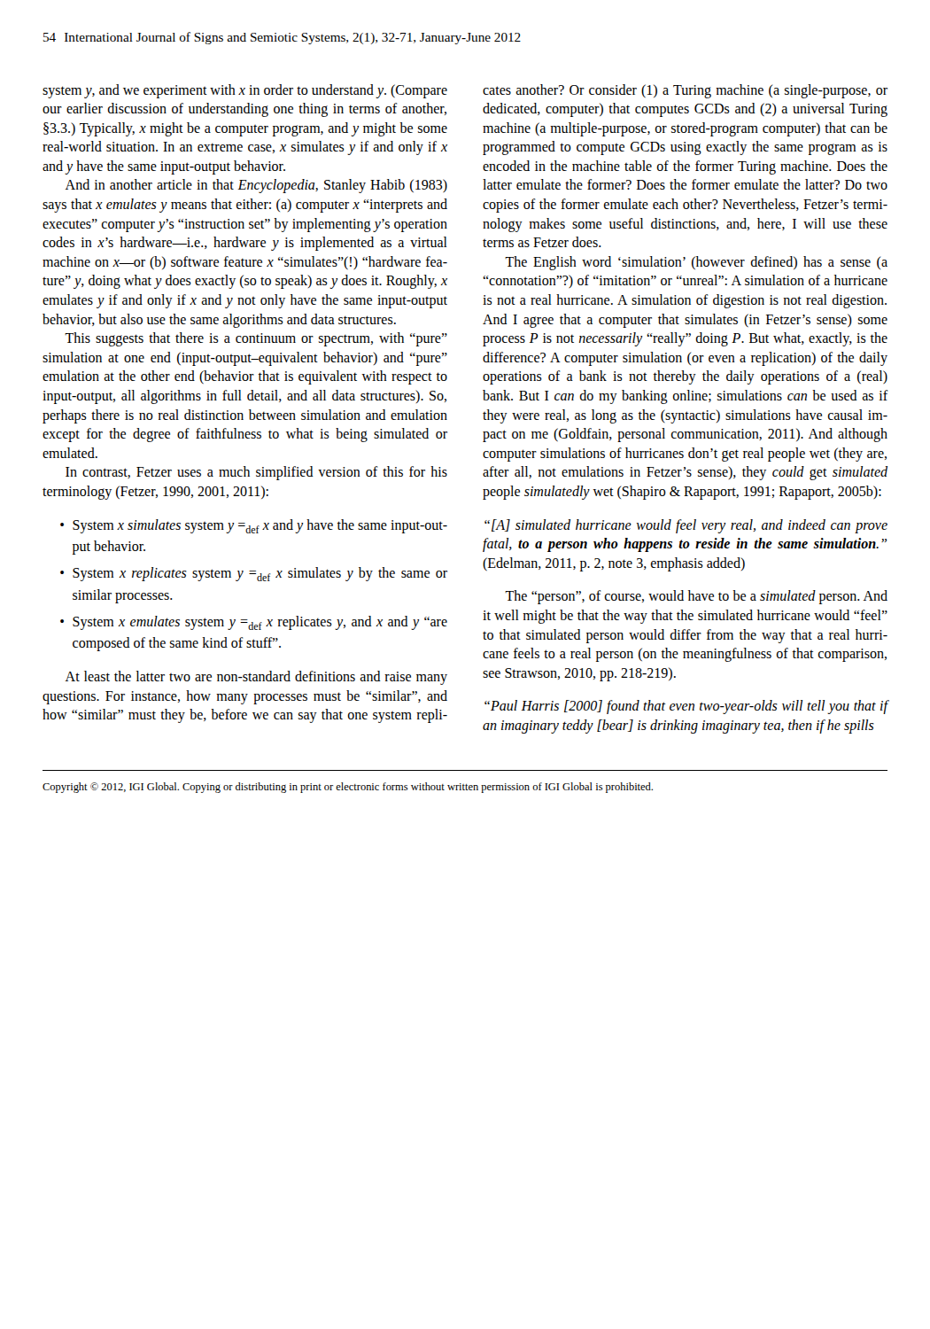54 International Journal of Signs and Semiotic Systems, 2(1), 32-71, January-June 2012
system y, and we experiment with x in order to understand y. (Compare our earlier discussion of understanding one thing in terms of another, §3.3.) Typically, x might be a computer program, and y might be some real-world situation. In an extreme case, x simulates y if and only if x and y have the same input-output behavior.
And in another article in that Encyclopedia, Stanley Habib (1983) says that x emulates y means that either: (a) computer x “interprets and executes” computer y’s “instruction set” by implementing y’s operation codes in x’s hardware—i.e., hardware y is implemented as a virtual machine on x—or (b) software feature x “simulates”(!) “hardware feature” y, doing what y does exactly (so to speak) as y does it. Roughly, x emulates y if and only if x and y not only have the same input-output behavior, but also use the same algorithms and data structures.
This suggests that there is a continuum or spectrum, with “pure” simulation at one end (input-output–equivalent behavior) and “pure” emulation at the other end (behavior that is equivalent with respect to input-output, all algorithms in full detail, and all data structures). So, perhaps there is no real distinction between simulation and emulation except for the degree of faithfulness to what is being simulated or emulated.
In contrast, Fetzer uses a much simplified version of this for his terminology (Fetzer, 1990, 2001, 2011):
System x simulates system y =def x and y have the same input-output behavior.
System x replicates system y =def x simulates y by the same or similar processes.
System x emulates system y =def x replicates y, and x and y “are composed of the same kind of stuff”.
At least the latter two are non-standard definitions and raise many questions. For instance, how many processes must be “similar”, and how “similar” must they be, before we can say that one system replicates another? Or consider (1) a Turing machine (a single-purpose, or dedicated, computer) that computes GCDs and (2) a universal Turing machine (a multiple-purpose, or stored-program computer) that can be programmed to compute GCDs using exactly the same program as is encoded in the machine table of the former Turing machine. Does the latter emulate the former? Does the former emulate the latter? Do two copies of the former emulate each other? Nevertheless, Fetzer’s terminology makes some useful distinctions, and, here, I will use these terms as Fetzer does.
The English word ‘simulation’ (however defined) has a sense (a “connotation”?) of “imitation” or “unreal”: A simulation of a hurricane is not a real hurricane. A simulation of digestion is not real digestion. And I agree that a computer that simulates (in Fetzer’s sense) some process P is not necessarily “really” doing P. But what, exactly, is the difference? A computer simulation (or even a replication) of the daily operations of a bank is not thereby the daily operations of a (real) bank. But I can do my banking online; simulations can be used as if they were real, as long as the (syntactic) simulations have causal impact on me (Goldfain, personal communication, 2011). And although computer simulations of hurricanes don’t get real people wet (they are, after all, not emulations in Fetzer’s sense), they could get simulated people simulatedly wet (Shapiro & Rapaport, 1991; Rapaport, 2005b):
“[A] simulated hurricane would feel very real, and indeed can prove fatal, to a person who happens to reside in the same simulation.” (Edelman, 2011, p. 2, note 3, emphasis added)
The “person”, of course, would have to be a simulated person. And it well might be that the way that the simulated hurricane would “feel” to that simulated person would differ from the way that a real hurricane feels to a real person (on the meaningfulness of that comparison, see Strawson, 2010, pp. 218-219).
“Paul Harris [2000] found that even two-year-olds will tell you that if an imaginary teddy [bear] is drinking imaginary tea, then if he spills
Copyright © 2012, IGI Global. Copying or distributing in print or electronic forms without written permission of IGI Global is prohibited.